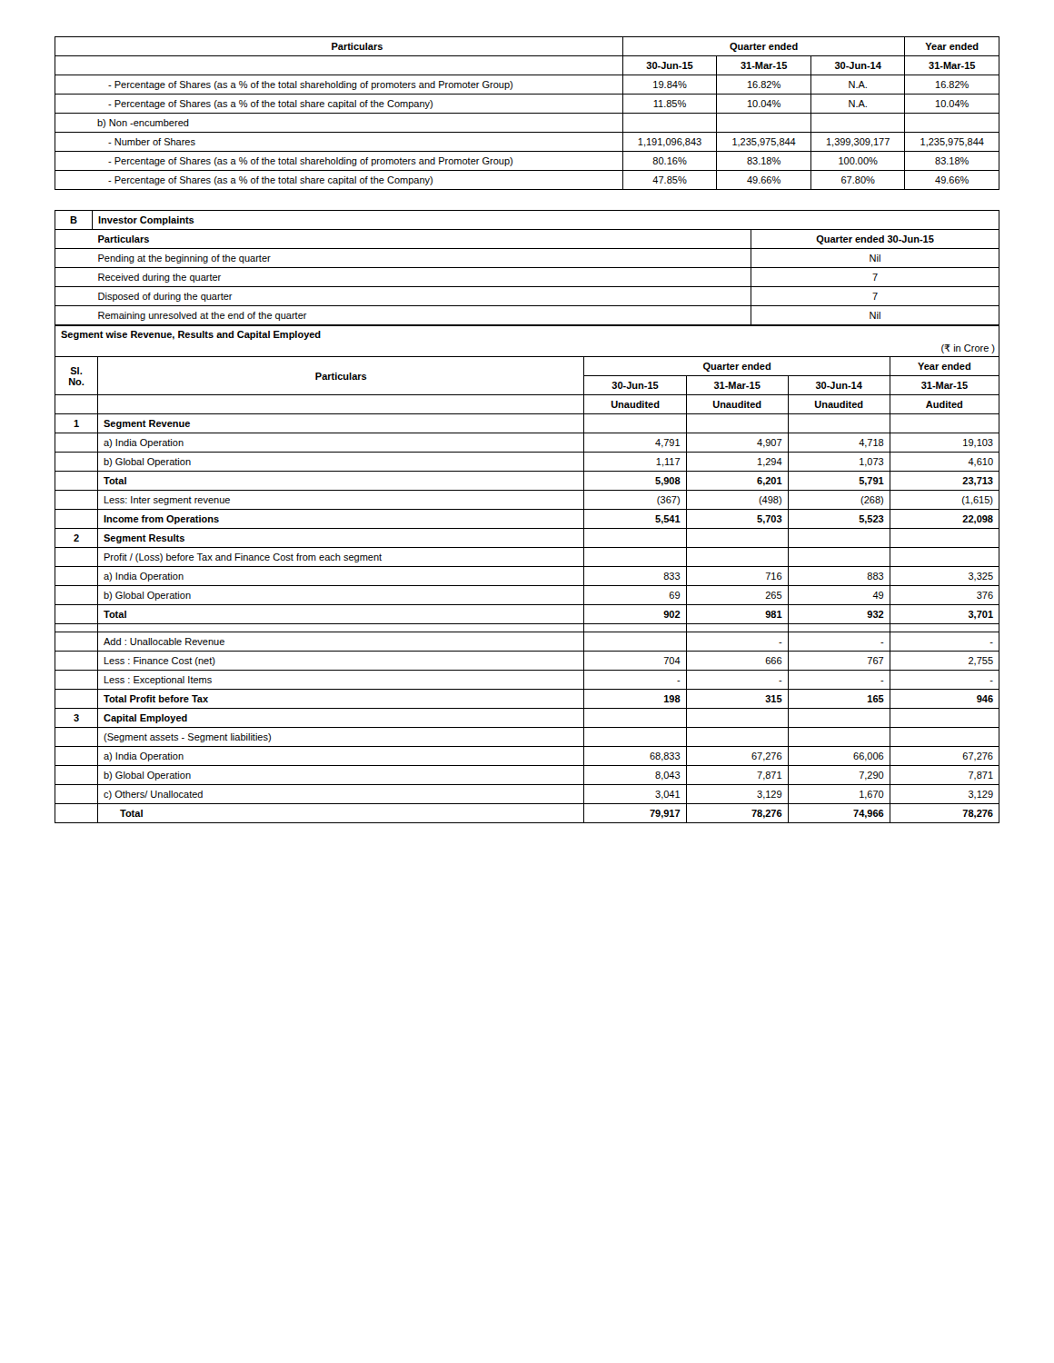| | Particulars | Quarter ended | Year ended |
| | | 30-Jun-15 | 31-Mar-15 | 30-Jun-14 | 31-Mar-15 |
| | - Percentage of Shares (as a % of the total shareholding of promoters and Promoter Group) | 19.84% | 16.82% | N.A. | 16.82% |
| | - Percentage of Shares (as a % of the total share capital of the Company) | 11.85% | 10.04% | N.A. | 10.04% |
| | b) Non -encumbered | | | | |
| | - Number of Shares | 1,191,096,843 | 1,235,975,844 | 1,399,309,177 | 1,235,975,844 |
| | - Percentage of Shares (as a % of the total shareholding of promoters and Promoter Group) | 80.16% | 83.18% | 100.00% | 83.18% |
| | - Percentage of Shares (as a % of the total share capital of the Company) | 47.85% | 49.66% | 67.80% | 49.66% |
| B | Investor Complaints |
| | Particulars | Quarter ended 30-Jun-15 |
| | Pending at the beginning of the quarter | Nil |
| | Received during the quarter | 7 |
| | Disposed of during the quarter | 7 |
| | Remaining unresolved at the end of the quarter | Nil |
Segment wise Revenue, Results and Capital Employed
(₹ in Crore )
| Sl. No. | Particulars | Quarter ended | Year ended |
| 30-Jun-15 | 31-Mar-15 | 30-Jun-14 | 31-Mar-15 |
| | | Unaudited | Unaudited | Unaudited | Audited |
| 1 | Segment Revenue | | | | |
| | a) India Operation | 4,791 | 4,907 | 4,718 | 19,103 |
| | b) Global Operation | 1,117 | 1,294 | 1,073 | 4,610 |
| | Total | 5,908 | 6,201 | 5,791 | 23,713 |
| | Less: Inter segment revenue | (367) | (498) | (268) | (1,615) |
| | Income from Operations | 5,541 | 5,703 | 5,523 | 22,098 |
| 2 | Segment Results | | | | |
| | Profit / (Loss) before Tax and Finance Cost from each segment | | | | |
| | a) India Operation | 833 | 716 | 883 | 3,325 |
| | b) Global Operation | 69 | 265 | 49 | 376 |
| | Total | 902 | 981 | 932 | 3,701 |
| | Add : Unallocable Revenue | | - | - | - |
| | Less : Finance Cost (net) | 704 | 666 | 767 | 2,755 |
| | Less : Exceptional Items | - | - | - | - |
| | Total Profit before Tax | 198 | 315 | 165 | 946 |
| 3 | Capital Employed | | | | |
| | (Segment assets - Segment liabilities) | | | | |
| | a) India Operation | 68,833 | 67,276 | 66,006 | 67,276 |
| | b) Global Operation | 8,043 | 7,871 | 7,290 | 7,871 |
| | c) Others/ Unallocated | 3,041 | 3,129 | 1,670 | 3,129 |
| | Total | 79,917 | 78,276 | 74,966 | 78,276 |